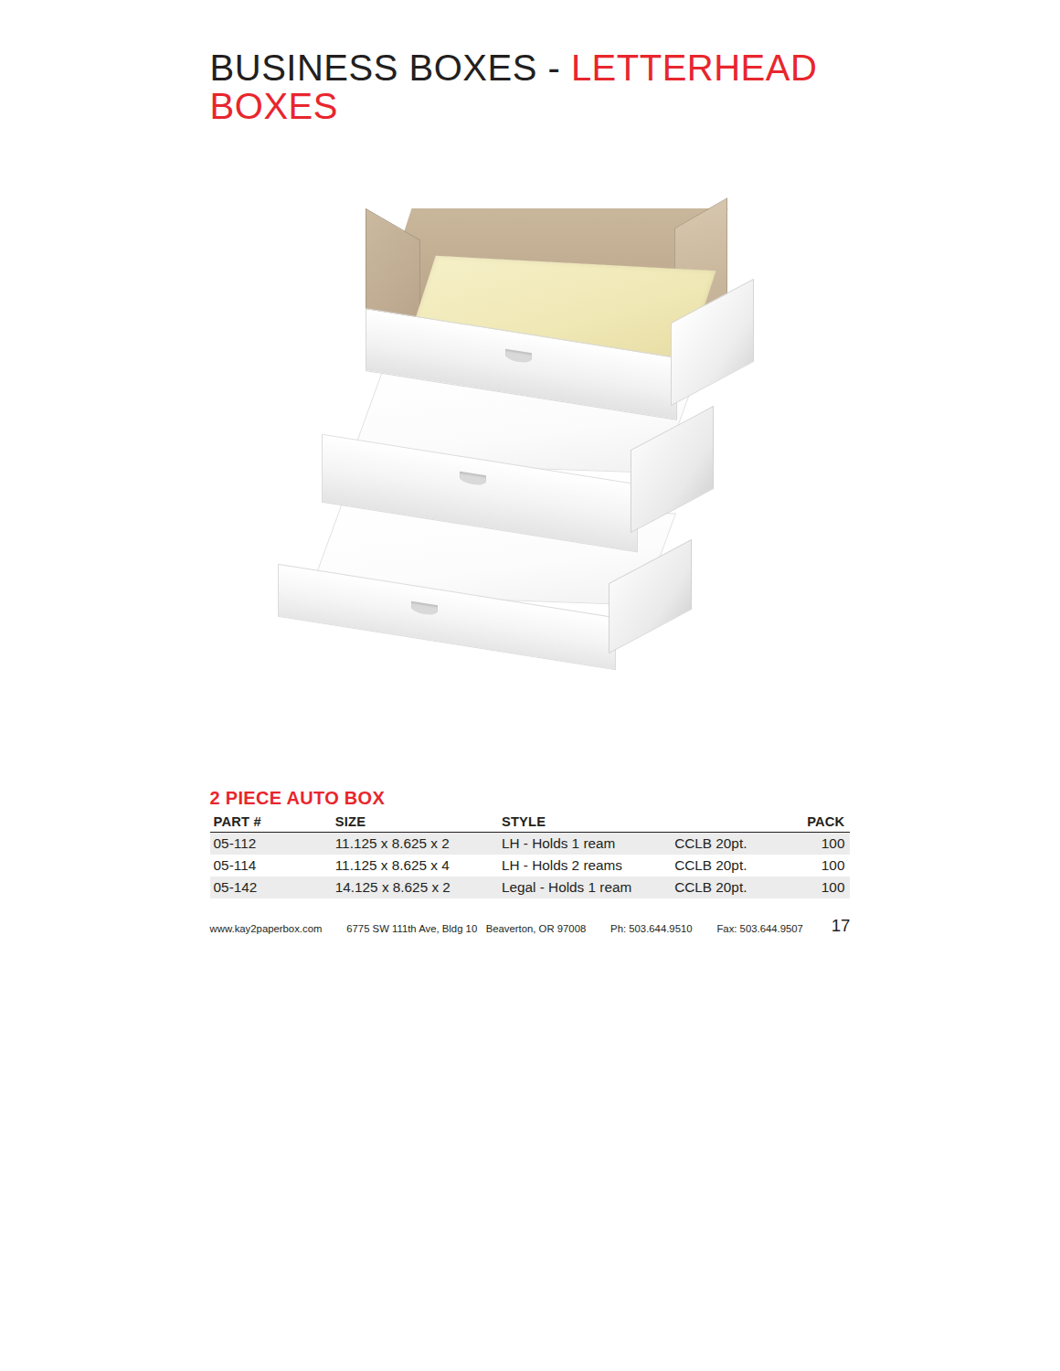Business Boxes - Letterhead Boxes
2 Piece Auto Box
| Part # | Size | Style | Pack |
| --- | --- | --- | --- |
| 05-112 | 11.125 x 8.625 x 2 | LH - Holds 1 ream | CCLB 20pt. | 100 |
| 05-114 | 11.125 x 8.625 x 4 | LH - Holds 2 reams | CCLB 20pt. | 100 |
| 05-142 | 14.125 x 8.625 x 2 | Legal - Holds 1 ream | CCLB 20pt. | 100 |
www.kay2paperbox.com 6775 SW 111th Ave, Bldg 10 Beaverton, OR 97008 Ph: 503.644.9510 Fax: 503.644.9507
17